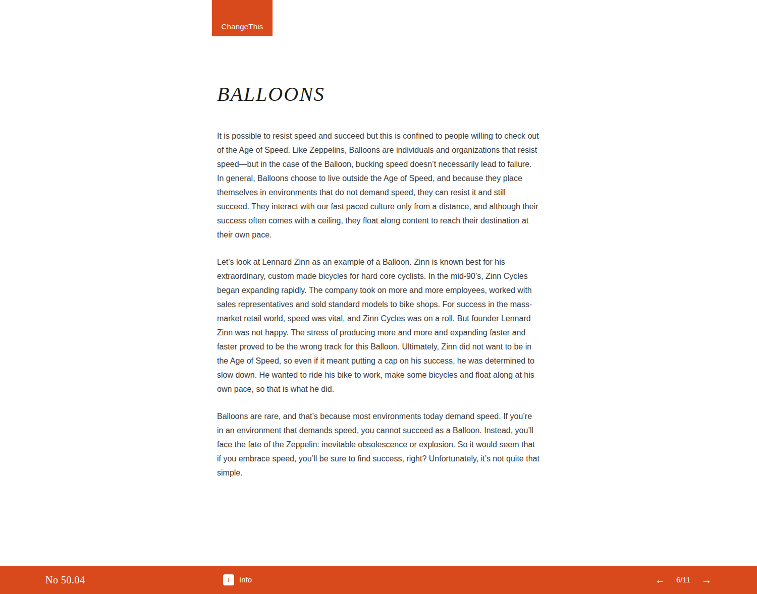ChangeThis
BALLOONS
It is possible to resist speed and succeed but this is confined to people willing to check out of the Age of Speed. Like Zeppelins, Balloons are individuals and organizations that resist speed—but in the case of the Balloon, bucking speed doesn’t necessarily lead to failure. In general, Balloons choose to live outside the Age of Speed, and because they place themselves in environments that do not demand speed, they can resist it and still succeed. They interact with our fast paced culture only from a distance, and although their success often comes with a ceiling, they float along content to reach their destination at their own pace.
Let’s look at Lennard Zinn as an example of a Balloon. Zinn is known best for his extraordinary, custom made bicycles for hard core cyclists. In the mid-90’s, Zinn Cycles began expanding rapidly. The company took on more and more employees, worked with sales representatives and sold standard models to bike shops. For success in the mass-market retail world, speed was vital, and Zinn Cycles was on a roll. But founder Lennard Zinn was not happy. The stress of producing more and more and expanding faster and faster proved to be the wrong track for this Balloon. Ultimately, Zinn did not want to be in the Age of Speed, so even if it meant putting a cap on his success, he was determined to slow down. He wanted to ride his bike to work, make some bicycles and float along at his own pace, so that is what he did.
Balloons are rare, and that’s because most environments today demand speed. If you’re in an environment that demands speed, you cannot succeed as a Balloon. Instead, you’ll face the fate of the Zeppelin: inevitable obsolescence or explosion. So it would seem that if you embrace speed, you’ll be sure to find success, right? Unfortunately, it’s not quite that simple.
No 50.04
iInfo
← 6/11 →